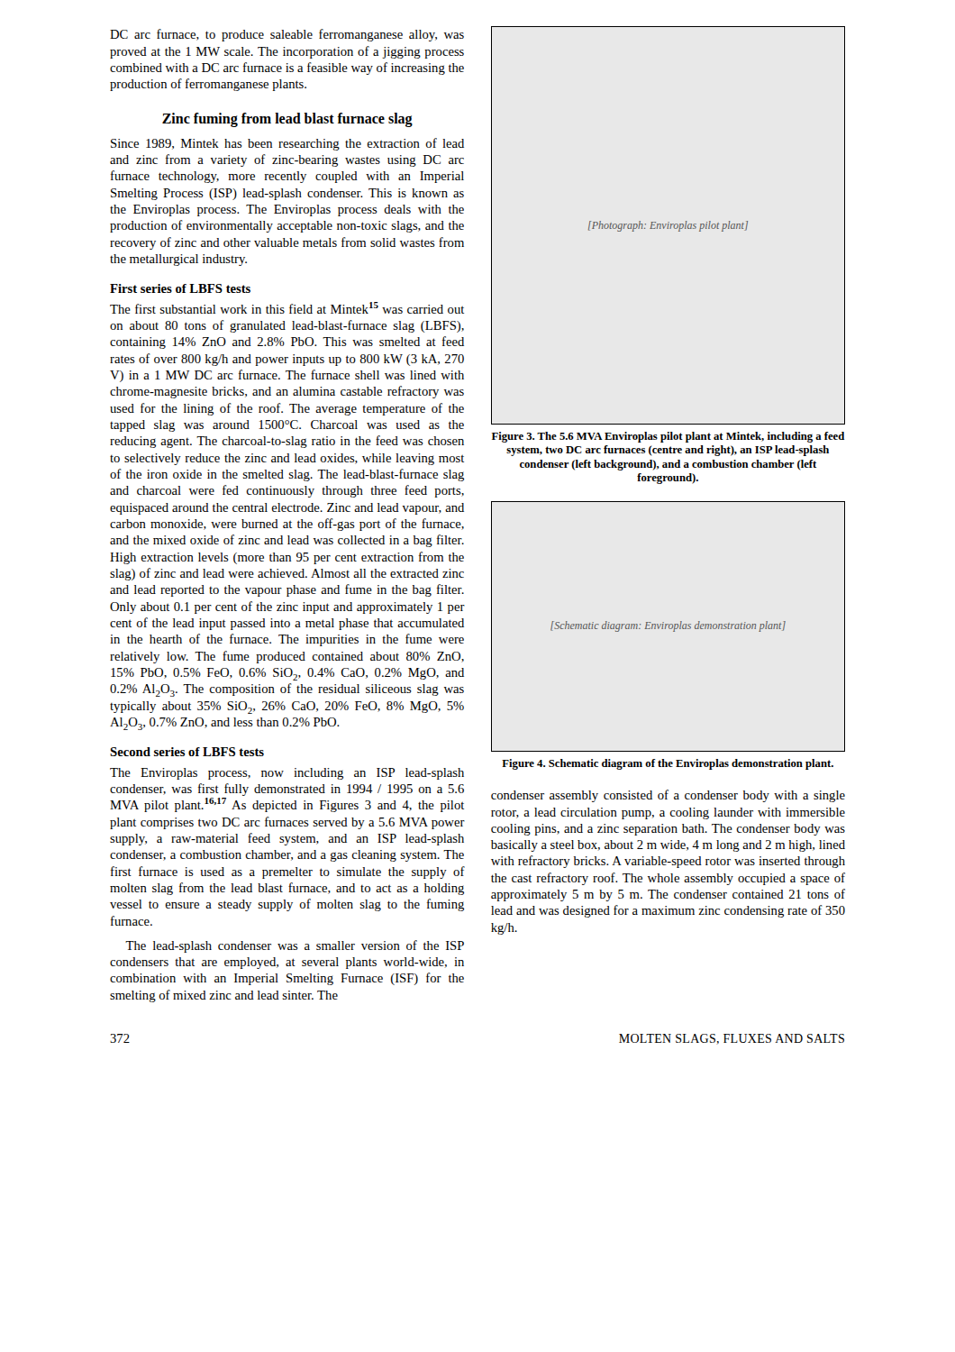DC arc furnace, to produce saleable ferromanganese alloy, was proved at the 1 MW scale. The incorporation of a jigging process combined with a DC arc furnace is a feasible way of increasing the production of ferromanganese plants.
Zinc fuming from lead blast furnace slag
Since 1989, Mintek has been researching the extraction of lead and zinc from a variety of zinc-bearing wastes using DC arc furnace technology, more recently coupled with an Imperial Smelting Process (ISP) lead-splash condenser. This is known as the Enviroplas process. The Enviroplas process deals with the production of environmentally acceptable non-toxic slags, and the recovery of zinc and other valuable metals from solid wastes from the metallurgical industry.
First series of LBFS tests
The first substantial work in this field at Mintek15 was carried out on about 80 tons of granulated lead-blast-furnace slag (LBFS), containing 14% ZnO and 2.8% PbO. This was smelted at feed rates of over 800 kg/h and power inputs up to 800 kW (3 kA, 270 V) in a 1 MW DC arc furnace. The furnace shell was lined with chrome-magnesite bricks, and an alumina castable refractory was used for the lining of the roof. The average temperature of the tapped slag was around 1500°C. Charcoal was used as the reducing agent. The charcoal-to-slag ratio in the feed was chosen to selectively reduce the zinc and lead oxides, while leaving most of the iron oxide in the smelted slag. The lead-blast-furnace slag and charcoal were fed continuously through three feed ports, equispaced around the central electrode. Zinc and lead vapour, and carbon monoxide, were burned at the off-gas port of the furnace, and the mixed oxide of zinc and lead was collected in a bag filter. High extraction levels (more than 95 per cent extraction from the slag) of zinc and lead were achieved. Almost all the extracted zinc and lead reported to the vapour phase and fume in the bag filter. Only about 0.1 per cent of the zinc input and approximately 1 per cent of the lead input passed into a metal phase that accumulated in the hearth of the furnace. The impurities in the fume were relatively low. The fume produced contained about 80% ZnO, 15% PbO, 0.5% FeO, 0.6% SiO2, 0.4% CaO, 0.2% MgO, and 0.2% Al2O3. The composition of the residual siliceous slag was typically about 35% SiO2, 26% CaO, 20% FeO, 8% MgO, 5% Al2O3, 0.7% ZnO, and less than 0.2% PbO.
Second series of LBFS tests
The Enviroplas process, now including an ISP lead-splash condenser, was first fully demonstrated in 1994 / 1995 on a 5.6 MVA pilot plant.16,17 As depicted in Figures 3 and 4, the pilot plant comprises two DC arc furnaces served by a 5.6 MVA power supply, a raw-material feed system, and an ISP lead-splash condenser, a combustion chamber, and a gas cleaning system. The first furnace is used as a premelter to simulate the supply of molten slag from the lead blast furnace, and to act as a holding vessel to ensure a steady supply of molten slag to the fuming furnace.
The lead-splash condenser was a smaller version of the ISP condensers that are employed, at several plants world-wide, in combination with an Imperial Smelting Furnace (ISF) for the smelting of mixed zinc and lead sinter. The
[Photograph: Enviroplas pilot plant]
Figure 3. The 5.6 MVA Enviroplas pilot plant at Mintek, including a feed system, two DC arc furnaces (centre and right), an ISP lead-splash condenser (left background), and a combustion chamber (left foreground).
[Schematic diagram: Enviroplas demonstration plant]
Figure 4. Schematic diagram of the Enviroplas demonstration plant.
condenser assembly consisted of a condenser body with a single rotor, a lead circulation pump, a cooling launder with immersible cooling pins, and a zinc separation bath. The condenser body was basically a steel box, about 2 m wide, 4 m long and 2 m high, lined with refractory bricks. A variable-speed rotor was inserted through the cast refractory roof. The whole assembly occupied a space of approximately 5 m by 5 m. The condenser contained 21 tons of lead and was designed for a maximum zinc condensing rate of 350 kg/h.
372 MOLTEN SLAGS, FLUXES AND SALTS